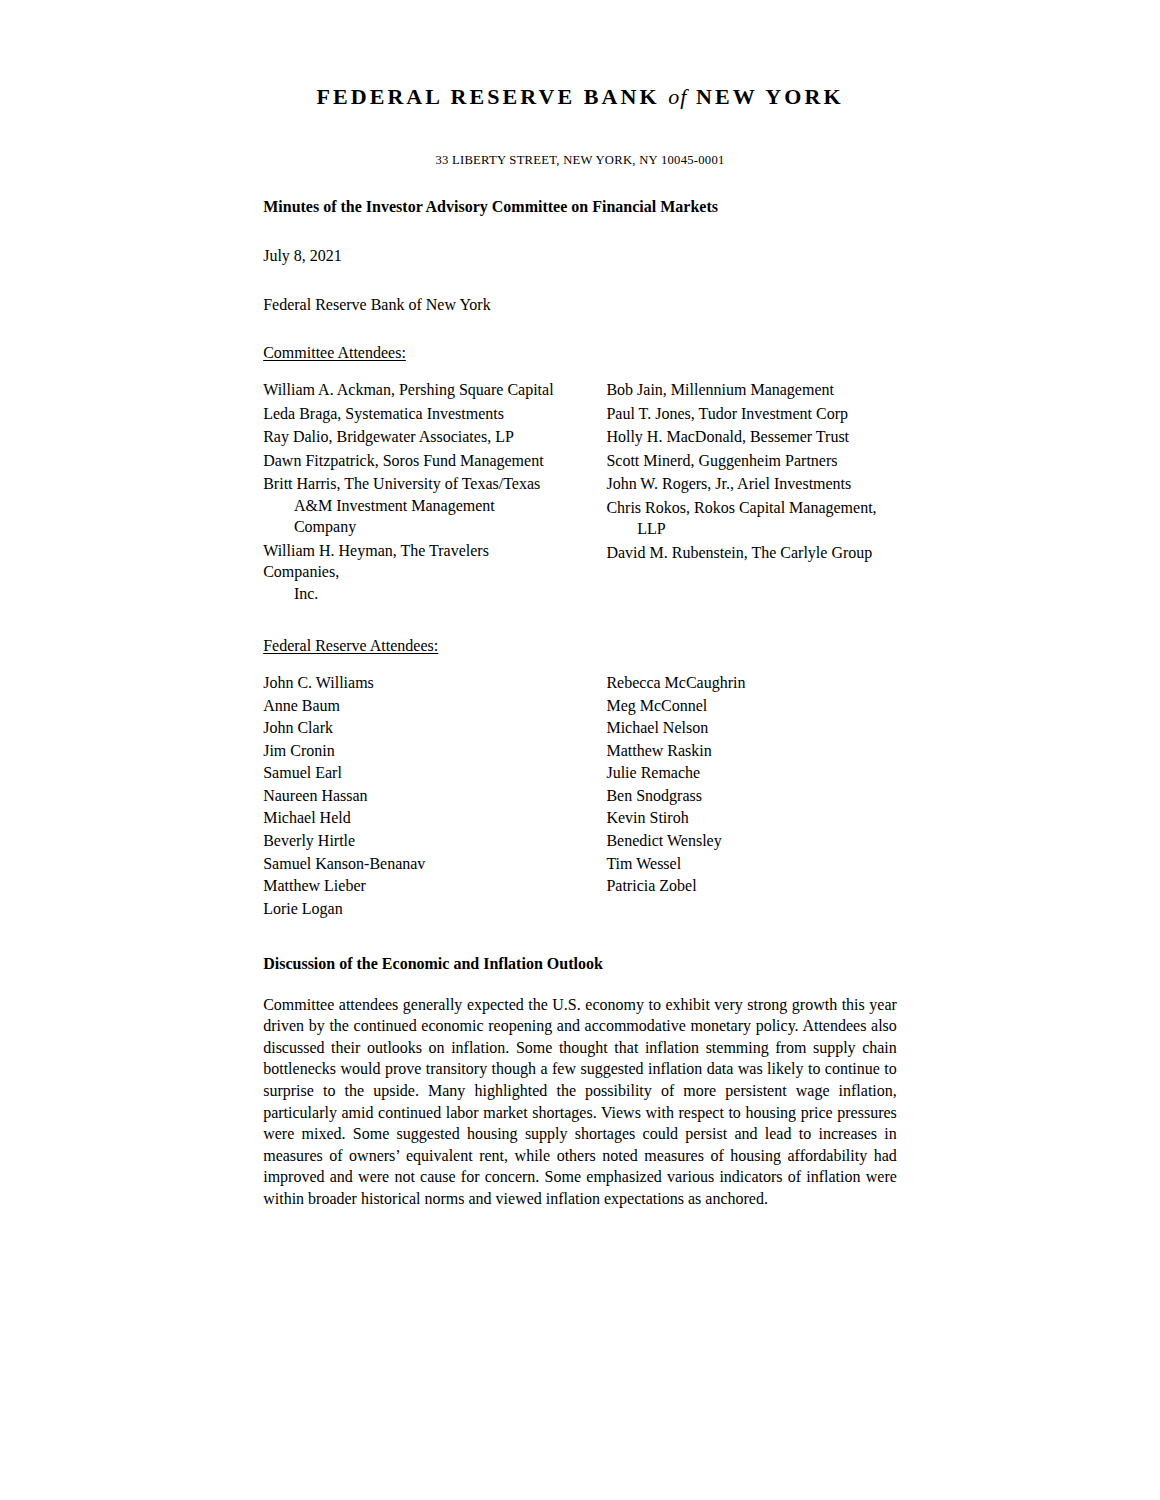FEDERAL RESERVE BANK of NEW YORK
33 LIBERTY STREET, NEW YORK, NY 10045-0001
Minutes of the Investor Advisory Committee on Financial Markets
July 8, 2021
Federal Reserve Bank of New York
Committee Attendees:
William A. Ackman, Pershing Square Capital
Leda Braga, Systematica Investments
Ray Dalio, Bridgewater Associates, LP
Dawn Fitzpatrick, Soros Fund Management
Britt Harris, The University of Texas/TexasA&M Investment Management Company
William H. Heyman, The Travelers Companies,Inc.
Bob Jain, Millennium Management
Paul T. Jones, Tudor Investment Corp
Holly H. MacDonald, Bessemer Trust
Scott Minerd, Guggenheim Partners
John W. Rogers, Jr., Ariel Investments
Chris Rokos, Rokos Capital Management,LLP
David M. Rubenstein, The Carlyle Group
Federal Reserve Attendees:
John C. Williams
Anne Baum
John Clark
Jim Cronin
Samuel Earl
Naureen Hassan
Michael Held
Beverly Hirtle
Samuel Kanson-Benanav
Matthew Lieber
Lorie Logan
Rebecca McCaughrin
Meg McConnel
Michael Nelson
Matthew Raskin
Julie Remache
Ben Snodgrass
Kevin Stiroh
Benedict Wensley
Tim Wessel
Patricia Zobel
Discussion of the Economic and Inflation Outlook
Committee attendees generally expected the U.S. economy to exhibit very strong growth this year driven by the continued economic reopening and accommodative monetary policy. Attendees also discussed their outlooks on inflation. Some thought that inflation stemming from supply chain bottlenecks would prove transitory though a few suggested inflation data was likely to continue to surprise to the upside. Many highlighted the possibility of more persistent wage inflation, particularly amid continued labor market shortages. Views with respect to housing price pressures were mixed. Some suggested housing supply shortages could persist and lead to increases in measures of owners’ equivalent rent, while others noted measures of housing affordability had improved and were not cause for concern. Some emphasized various indicators of inflation were within broader historical norms and viewed inflation expectations as anchored.